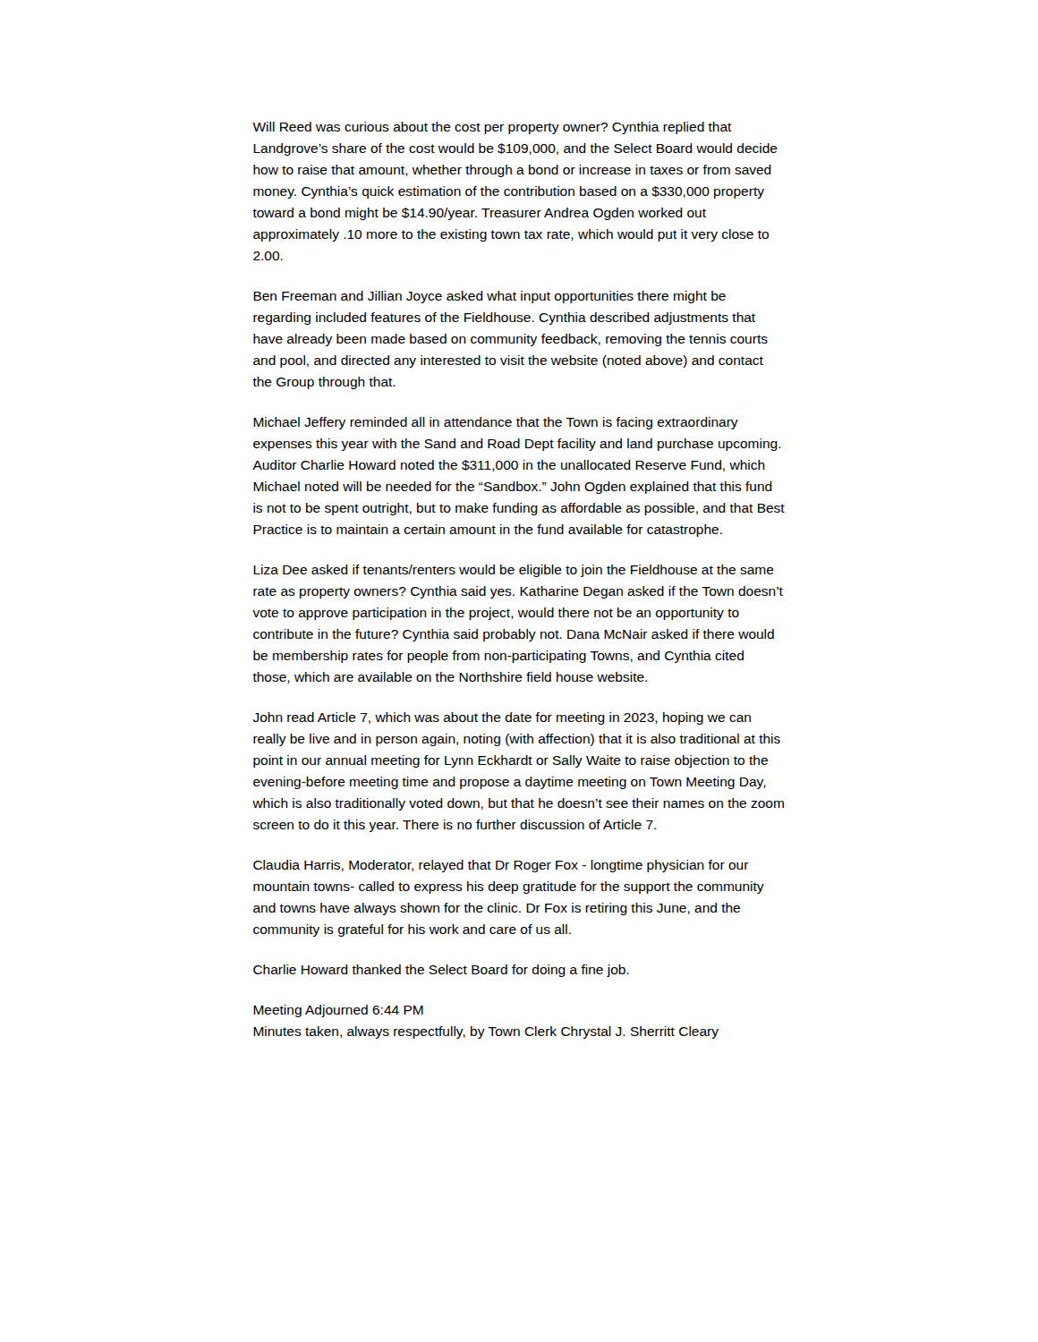Will Reed was curious about the cost per property owner? Cynthia replied that Landgrove’s share of the cost would be $109,000, and the Select Board would decide how to raise that amount, whether through a bond or increase in taxes or from saved money. Cynthia’s quick estimation of the contribution based on a $330,000 property toward a bond might be $14.90/year. Treasurer Andrea Ogden worked out approximately .10 more to the existing town tax rate, which would put it very close to 2.00.
Ben Freeman and Jillian Joyce asked what input opportunities there might be regarding included features of the Fieldhouse. Cynthia described adjustments that have already been made based on community feedback, removing the tennis courts and pool, and directed any interested to visit the website (noted above) and contact the Group through that.
Michael Jeffery reminded all in attendance that the Town is facing extraordinary expenses this year with the Sand and Road Dept facility and land purchase upcoming. Auditor Charlie Howard noted the $311,000 in the unallocated Reserve Fund, which Michael noted will be needed for the “Sandbox.” John Ogden explained that this fund is not to be spent outright, but to make funding as affordable as possible, and that Best Practice is to maintain a certain amount in the fund available for catastrophe.
Liza Dee asked if tenants/renters would be eligible to join the Fieldhouse at the same rate as property owners? Cynthia said yes. Katharine Degan asked if the Town doesn’t vote to approve participation in the project, would there not be an opportunity to contribute in the future? Cynthia said probably not. Dana McNair asked if there would be membership rates for people from non-participating Towns, and Cynthia cited those, which are available on the Northshire field house website.
John read Article 7, which was about the date for meeting in 2023, hoping we can really be live and in person again, noting (with affection) that it is also traditional at this point in our annual meeting for Lynn Eckhardt or Sally Waite to raise objection to the evening-before meeting time and propose a daytime meeting on Town Meeting Day, which is also traditionally voted down, but that he doesn’t see their names on the zoom screen to do it this year. There is no further discussion of Article 7.
Claudia Harris, Moderator, relayed that Dr Roger Fox - longtime physician for our mountain towns- called to express his deep gratitude for the support the community and towns have always shown for the clinic. Dr Fox is retiring this June, and the community is grateful for his work and care of us all.
Charlie Howard thanked the Select Board for doing a fine job.
Meeting Adjourned 6:44 PM Minutes taken, always respectfully, by Town Clerk Chrystal J. Sherritt Cleary